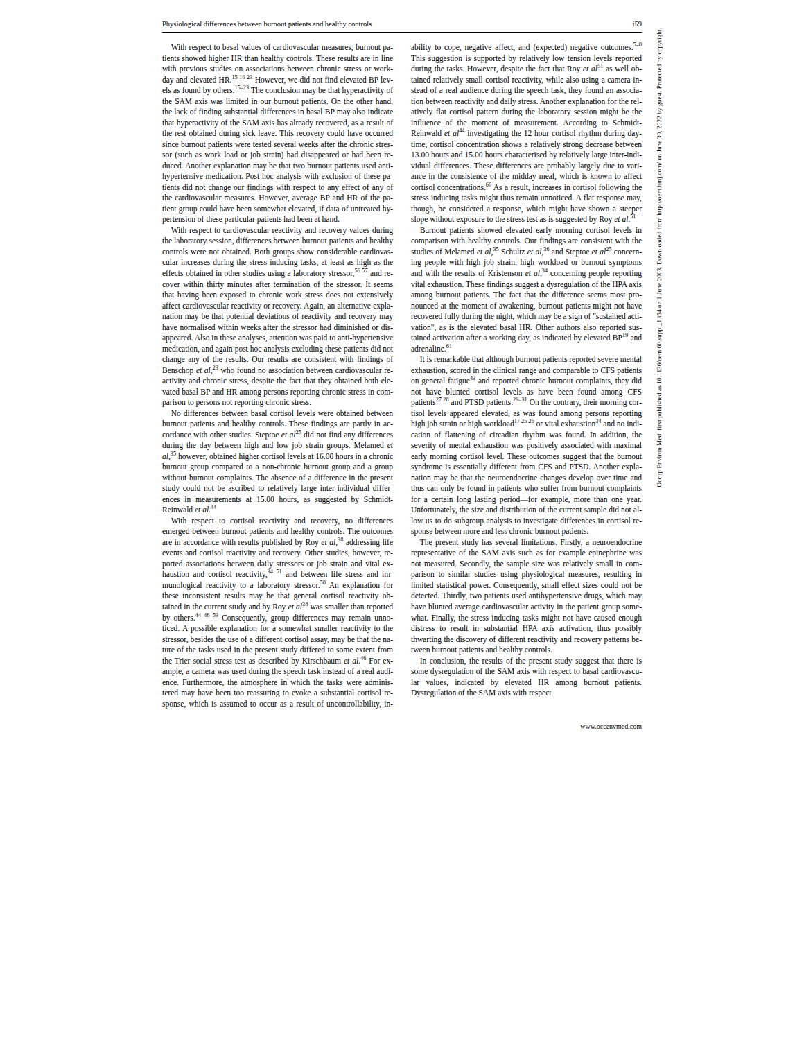Physiological differences between burnout patients and healthy controls i59
Occup Environ Med: first published as 10.1136/oem.60.suppl_1.i54 on 1 June 2003. Downloaded from http://oem.bmj.com/ on June 30, 2022 by guest. Protected by copyright.
With respect to basal values of cardiovascular measures, burnout patients showed higher HR than healthy controls. These results are in line with previous studies on associations between chronic stress or workday and elevated HR.15 16 23 However, we did not find elevated BP levels as found by others.15–23 The conclusion may be that hyperactivity of the SAM axis was limited in our burnout patients. On the other hand, the lack of finding substantial differences in basal BP may also indicate that hyperactivity of the SAM axis has already recovered, as a result of the rest obtained during sick leave. This recovery could have occurred since burnout patients were tested several weeks after the chronic stressor (such as work load or job strain) had disappeared or had been reduced. Another explanation may be that two burnout patients used anti-hypertensive medication. Post hoc analysis with exclusion of these patients did not change our findings with respect to any effect of any of the cardiovascular measures. However, average BP and HR of the patient group could have been somewhat elevated, if data of untreated hypertension of these particular patients had been at hand.
With respect to cardiovascular reactivity and recovery values during the laboratory session, differences between burnout patients and healthy controls were not obtained. Both groups show considerable cardiovascular increases during the stress inducing tasks, at least as high as the effects obtained in other studies using a laboratory stressor,56 57 and recover within thirty minutes after termination of the stressor. It seems that having been exposed to chronic work stress does not extensively affect cardiovascular reactivity or recovery. Again, an alternative explanation may be that potential deviations of reactivity and recovery may have normalised within weeks after the stressor had diminished or disappeared. Also in these analyses, attention was paid to anti-hypertensive medication, and again post hoc analysis excluding these patients did not change any of the results. Our results are consistent with findings of Benschop et al,23 who found no association between cardiovascular reactivity and chronic stress, despite the fact that they obtained both elevated basal BP and HR among persons reporting chronic stress in comparison to persons not reporting chronic stress.
No differences between basal cortisol levels were obtained between burnout patients and healthy controls. These findings are partly in accordance with other studies. Steptoe et al25 did not find any differences during the day between high and low job strain groups. Melamed et al,35 however, obtained higher cortisol levels at 16.00 hours in a chronic burnout group compared to a non-chronic burnout group and a group without burnout complaints. The absence of a difference in the present study could not be ascribed to relatively large inter-individual differences in measurements at 15.00 hours, as suggested by Schmidt-Reinwald et al.44
With respect to cortisol reactivity and recovery, no differences emerged between burnout patients and healthy controls. The outcomes are in accordance with results published by Roy et al,38 addressing life events and cortisol reactivity and recovery. Other studies, however, reported associations between daily stressors or job strain and vital exhaustion and cortisol reactivity,34 51 and between life stress and immunological reactivity to a laboratory stressor.58 An explanation for these inconsistent results may be that general cortisol reactivity obtained in the current study and by Roy et al38 was smaller than reported by others.44 46 59 Consequently, group differences may remain unnoticed. A possible explanation for a somewhat smaller reactivity to the stressor, besides the use of a different cortisol assay, may be that the nature of the tasks used in the present study differed to some extent from the Trier social stress test as described by Kirschbaum et al.46 For example, a camera was used during the speech task instead of a real audience. Furthermore, the atmosphere in which the tasks were administered may have been too reassuring to evoke a substantial cortisol response, which is assumed to occur as a result of uncontrollability, inability to cope, negative affect, and (expected) negative outcomes.5–8 This suggestion is supported by relatively low tension levels reported during the tasks. However, despite the fact that Roy et al51 as well obtained relatively small cortisol reactivity, while also using a camera instead of a real audience during the speech task, they found an association between reactivity and daily stress. Another explanation for the relatively flat cortisol pattern during the laboratory session might be the influence of the moment of measurement. According to Schmidt-Reinwald et al44 investigating the 12 hour cortisol rhythm during daytime, cortisol concentration shows a relatively strong decrease between 13.00 hours and 15.00 hours characterised by relatively large inter-individual differences. These differences are probably largely due to variance in the consistence of the midday meal, which is known to affect cortisol concentrations.60 As a result, increases in cortisol following the stress inducing tasks might thus remain unnoticed. A flat response may, though, be considered a response, which might have shown a steeper slope without exposure to the stress test as is suggested by Roy et al.51
Burnout patients showed elevated early morning cortisol levels in comparison with healthy controls. Our findings are consistent with the studies of Melamed et al,35 Schultz et al,36 and Steptoe et al25 concerning people with high job strain, high workload or burnout symptoms and with the results of Kristenson et al,34 concerning people reporting vital exhaustion. These findings suggest a dysregulation of the HPA axis among burnout patients. The fact that the difference seems most pronounced at the moment of awakening, burnout patients might not have recovered fully during the night, which may be a sign of "sustained activation", as is the elevated basal HR. Other authors also reported sustained activation after a working day, as indicated by elevated BP19 and adrenaline.61
It is remarkable that although burnout patients reported severe mental exhaustion, scored in the clinical range and comparable to CFS patients on general fatigue43 and reported chronic burnout complaints, they did not have blunted cortisol levels as have been found among CFS patients27 28 and PTSD patients.29–31 On the contrary, their morning cortisol levels appeared elevated, as was found among persons reporting high job strain or high workload17 25 26 or vital exhaustion34 and no indication of flattening of circadian rhythm was found. In addition, the severity of mental exhaustion was positively associated with maximal early morning cortisol level. These outcomes suggest that the burnout syndrome is essentially different from CFS and PTSD. Another explanation may be that the neuroendocrine changes develop over time and thus can only be found in patients who suffer from burnout complaints for a certain long lasting period—for example, more than one year. Unfortunately, the size and distribution of the current sample did not allow us to do subgroup analysis to investigate differences in cortisol response between more and less chronic burnout patients.
The present study has several limitations. Firstly, a neuroendocrine representative of the SAM axis such as for example epinephrine was not measured. Secondly, the sample size was relatively small in comparison to similar studies using physiological measures, resulting in limited statistical power. Consequently, small effect sizes could not be detected. Thirdly, two patients used antihypertensive drugs, which may have blunted average cardiovascular activity in the patient group somewhat. Finally, the stress inducing tasks might not have caused enough distress to result in substantial HPA axis activation, thus possibly thwarting the discovery of different reactivity and recovery patterns between burnout patients and healthy controls.
In conclusion, the results of the present study suggest that there is some dysregulation of the SAM axis with respect to basal cardiovascular values, indicated by elevated HR among burnout patients. Dysregulation of the SAM axis with respect
www.occenvmed.com